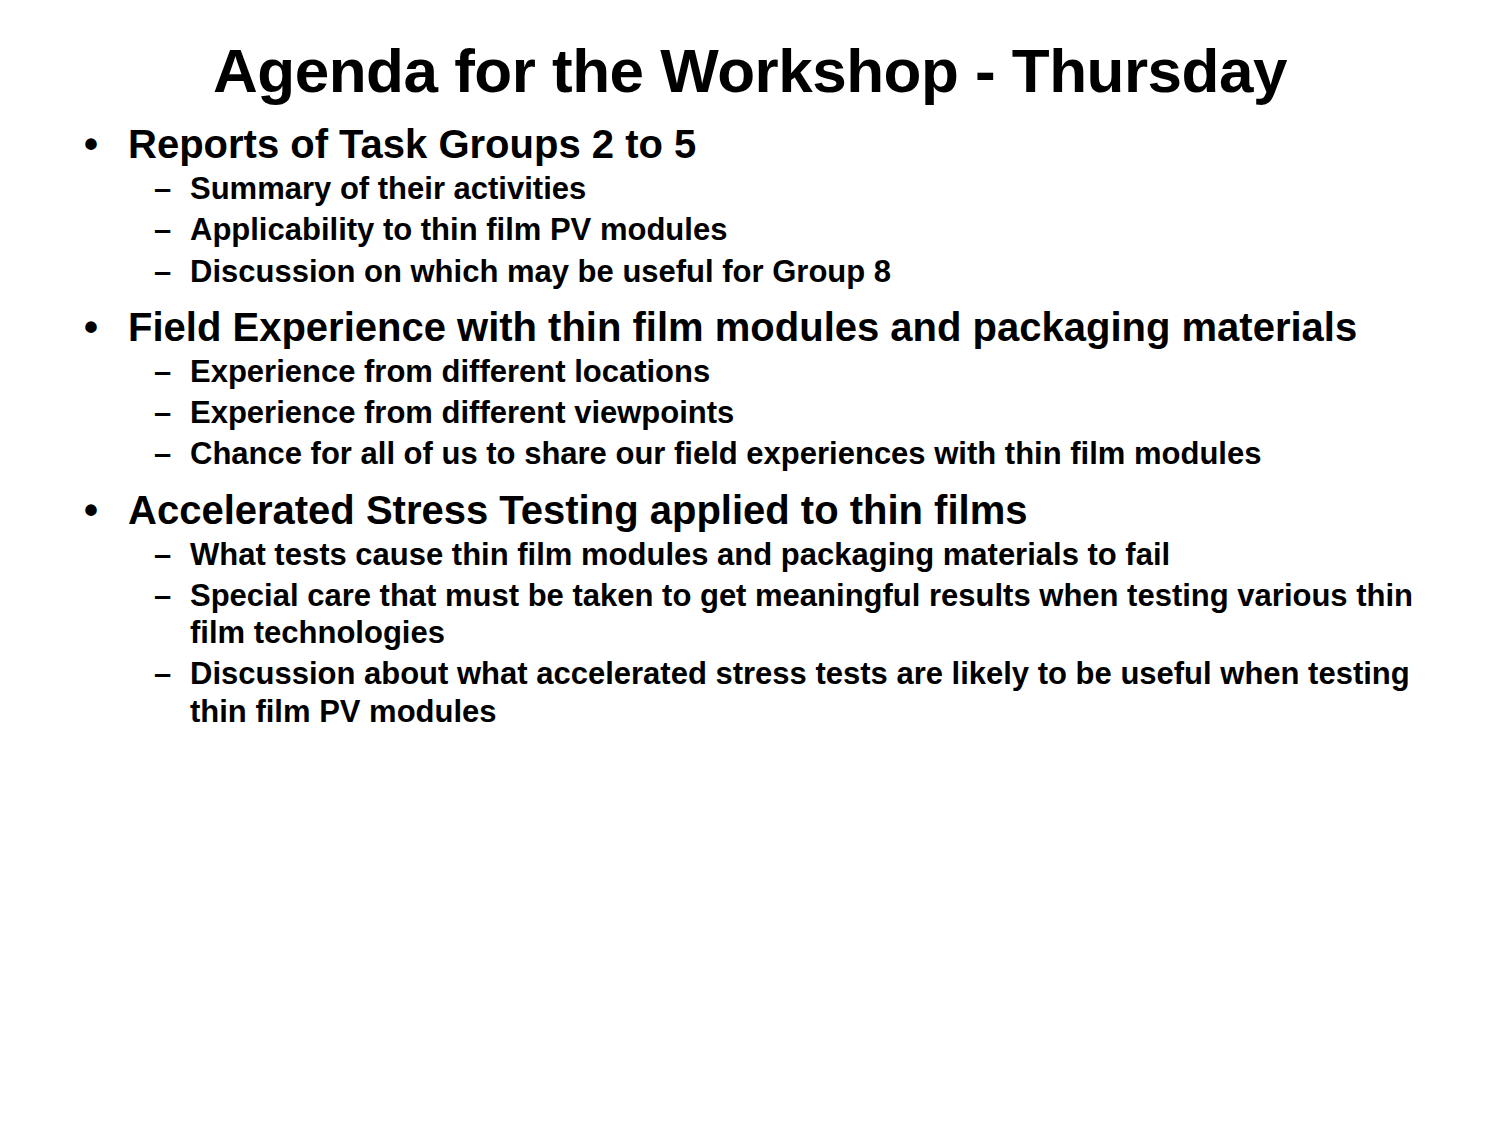Agenda for the Workshop - Thursday
Reports of Task Groups 2 to 5
Summary of their activities
Applicability to thin film PV modules
Discussion on which may be useful for Group 8
Field Experience with thin film modules and packaging materials
Experience from different locations
Experience from different viewpoints
Chance for all of us to share our field experiences with thin film modules
Accelerated Stress Testing applied to thin films
What tests cause thin film modules and packaging materials to fail
Special care that must be taken to get meaningful results when testing various thin film technologies
Discussion about what accelerated stress tests are likely to be useful when testing thin film PV modules